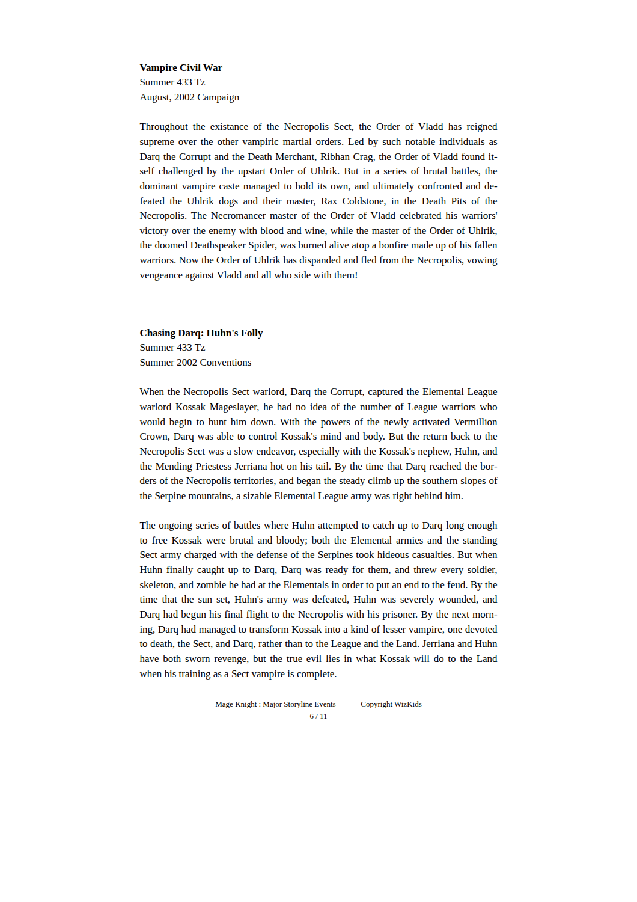Vampire Civil War
Summer 433 Tz
August, 2002 Campaign
Throughout the existance of the Necropolis Sect, the Order of Vladd has reigned supreme over the other vampiric martial orders. Led by such notable individuals as Darq the Corrupt and the Death Merchant, Ribhan Crag, the Order of Vladd found itself challenged by the upstart Order of Uhlrik. But in a series of brutal battles, the dominant vampire caste managed to hold its own, and ultimately confronted and defeated the Uhlrik dogs and their master, Rax Coldstone, in the Death Pits of the Necropolis. The Necromancer master of the Order of Vladd celebrated his warriors' victory over the enemy with blood and wine, while the master of the Order of Uhlrik, the doomed Deathspeaker Spider, was burned alive atop a bonfire made up of his fallen warriors. Now the Order of Uhlrik has dispanded and fled from the Necropolis, vowing vengeance against Vladd and all who side with them!
Chasing Darq: Huhn's Folly
Summer 433 Tz
Summer 2002 Conventions
When the Necropolis Sect warlord, Darq the Corrupt, captured the Elemental League warlord Kossak Mageslayer, he had no idea of the number of League warriors who would begin to hunt him down. With the powers of the newly activated Vermillion Crown, Darq was able to control Kossak's mind and body. But the return back to the Necropolis Sect was a slow endeavor, especially with the Kossak's nephew, Huhn, and the Mending Priestess Jerriana hot on his tail. By the time that Darq reached the borders of the Necropolis territories, and began the steady climb up the southern slopes of the Serpine mountains, a sizable Elemental League army was right behind him.
The ongoing series of battles where Huhn attempted to catch up to Darq long enough to free Kossak were brutal and bloody; both the Elemental armies and the standing Sect army charged with the defense of the Serpines took hideous casualties. But when Huhn finally caught up to Darq, Darq was ready for them, and threw every soldier, skeleton, and zombie he had at the Elementals in order to put an end to the feud. By the time that the sun set, Huhn's army was defeated, Huhn was severely wounded, and Darq had begun his final flight to the Necropolis with his prisoner. By the next morning, Darq had managed to transform Kossak into a kind of lesser vampire, one devoted to death, the Sect, and Darq, rather than to the League and the Land. Jerriana and Huhn have both sworn revenge, but the true evil lies in what Kossak will do to the Land when his training as a Sect vampire is complete.
Mage Knight : Major Storyline Events Copyright WizKids
6 / 11